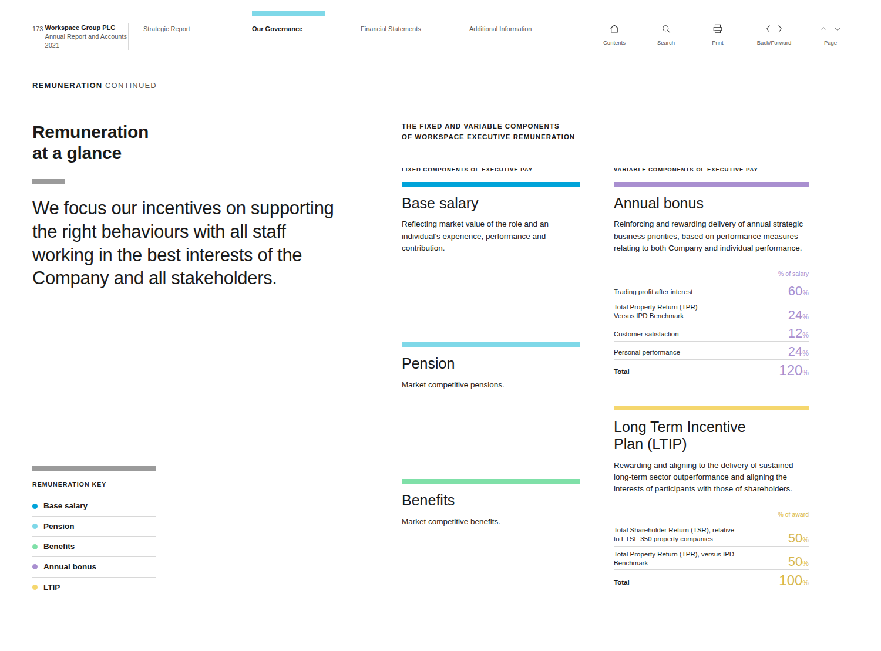173
Workspace Group PLC
Annual Report and Accounts 2021
Strategic Report Our Governance Financial Statements Additional Information
Contents
Search
Print
Back/Forward
Page
REMUNERATION CONTINUED
Remuneration
at a glance
We focus our incentives on supporting the right behaviours with all staff working in the best interests of the Company and all stakeholders.
Remuneration key
Base salary
Pension
Benefits
Annual bonus
LTIP
The fixed and variable components
of Workspace executive remuneration
Fixed components of executive pay
Base salary
Reflecting market value of the role and an individual’s experience, performance and contribution.
Pension
Market competitive pensions.
Benefits
Market competitive benefits.
Variable components of executive pay
Annual bonus
Reinforcing and rewarding delivery of annual strategic business priorities, based on performance measures relating to both Company and individual performance.
% of salary
| Trading profit after interest | 60 % |
| Total Property Return (TPR) Versus IPD Benchmark | 24 % |
| Customer satisfaction | 12 % |
| Personal performance | 24 % |
| Total | 120 % |
Long Term Incentive
Plan (LTIP)
Rewarding and aligning to the delivery of sustained long-term sector outperformance and aligning the interests of participants with those of shareholders.
% of award
| Total Shareholder Return (TSR), relative to FTSE 350 property companies | 50 % |
| Total Property Return (TPR), versus IPD Benchmark | 50 % |
| Total | 100 % |